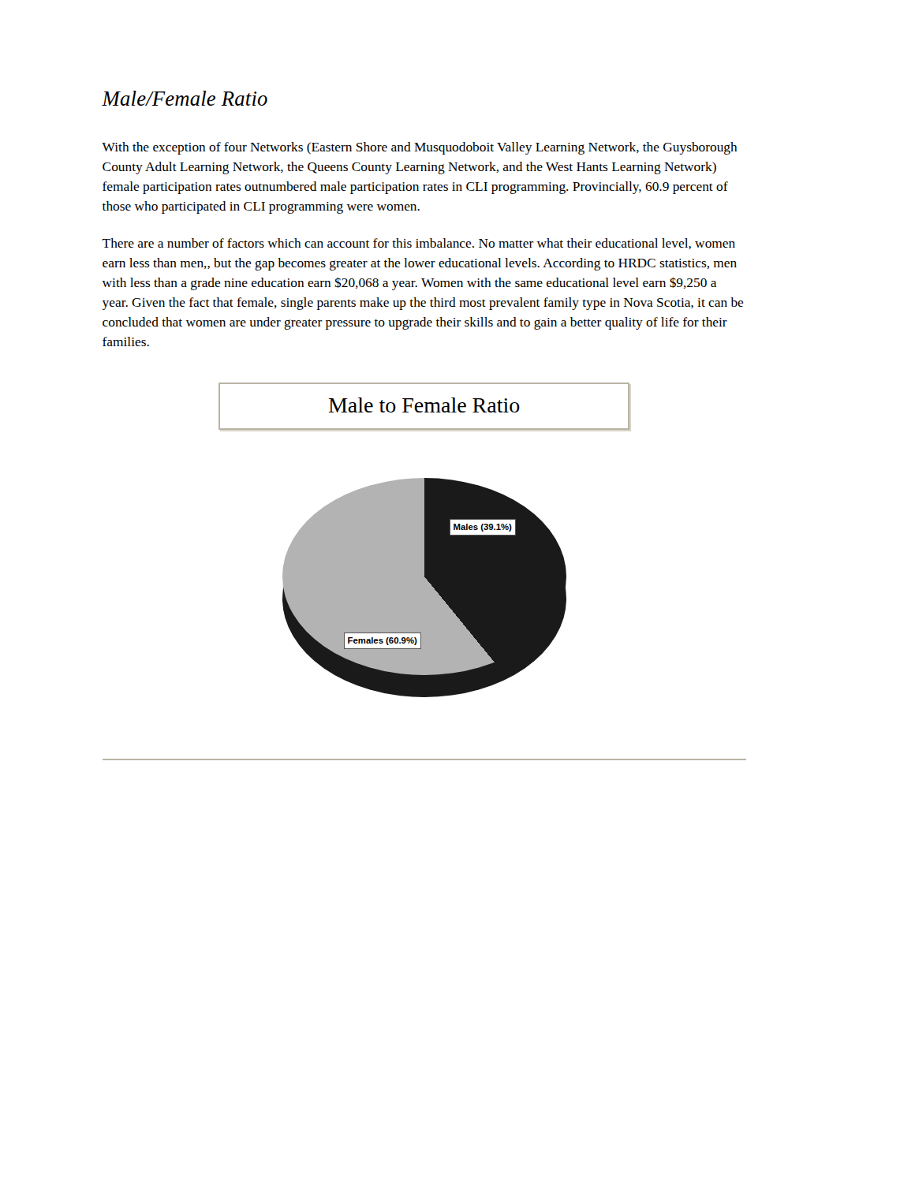Male/Female Ratio
With the exception of four Networks (Eastern Shore and Musquodoboit Valley Learning Network, the Guysborough County Adult Learning Network, the Queens County Learning Network, and the West Hants Learning Network) female participation rates outnumbered male participation rates in CLI programming. Provincially, 60.9 percent of those who participated in CLI programming were women.
There are a number of factors which can account for this imbalance. No matter what their educational level, women earn less than men,, but the gap becomes greater at the lower educational levels. According to HRDC statistics, men with less than a grade nine education earn $20,068 a year. Women with the same educational level earn $9,250 a year. Given the fact that female, single parents make up the third most prevalent family type in Nova Scotia, it can be concluded that women are under greater pressure to upgrade their skills and to gain a better quality of life for their families.
Male to Female Ratio
Males (39.1%) Females (60.9%)